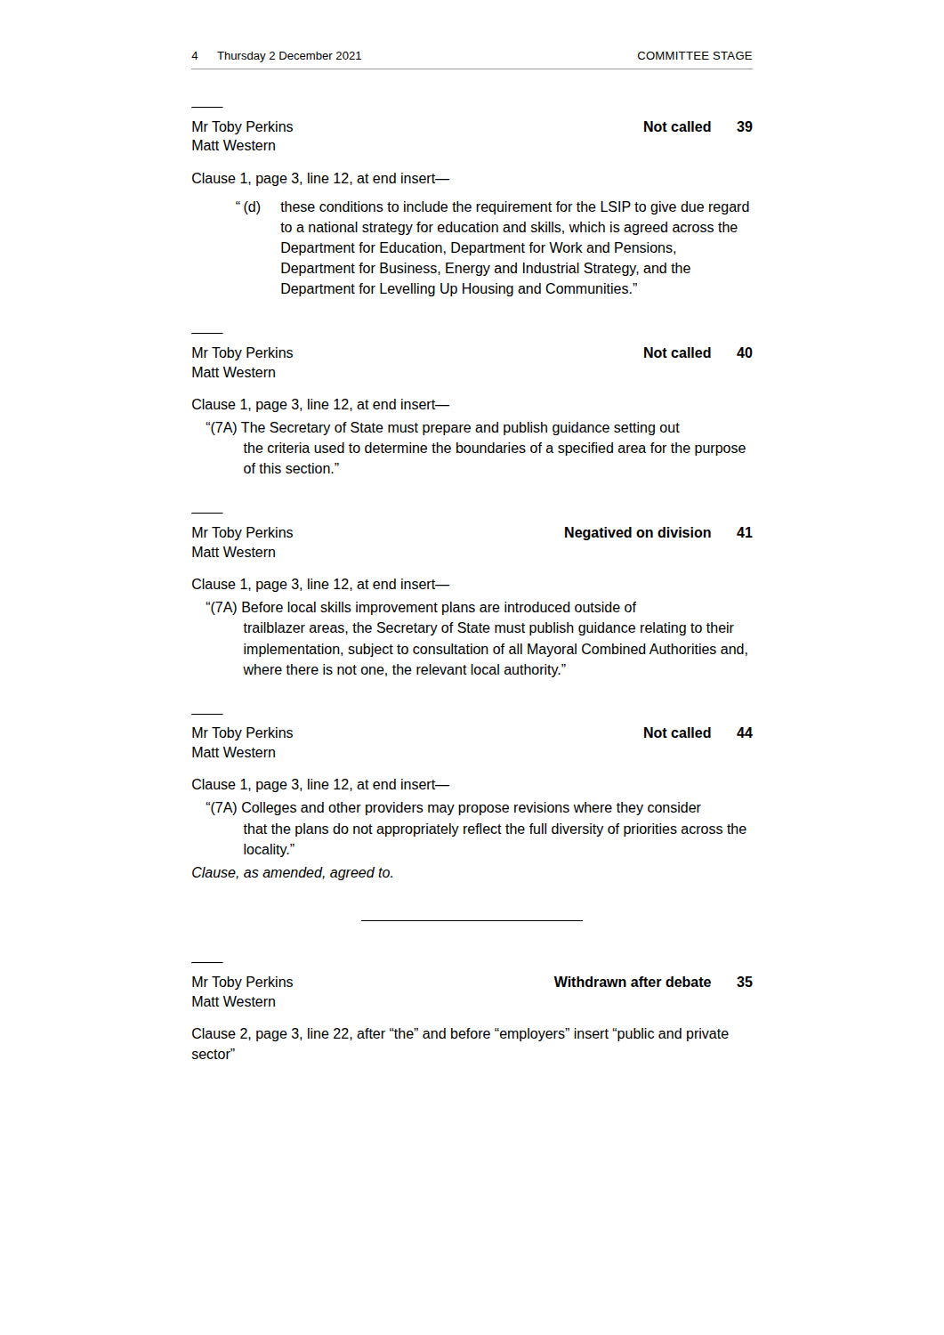4 Thursday 2 December 2021 COMMITTEE STAGE
Mr Toby Perkins
Matt Western
Not called
39
Clause 1, page 3, line 12, at end insert—
“ (d) these conditions to include the requirement for the LSIP to give due regard to a national strategy for education and skills, which is agreed across the Department for Education, Department for Work and Pensions, Department for Business, Energy and Industrial Strategy, and the Department for Levelling Up Housing and Communities.”
Mr Toby Perkins
Matt Western
Not called
40
Clause 1, page 3, line 12, at end insert—
“(7A) The Secretary of State must prepare and publish guidance setting out the criteria used to determine the boundaries of a specified area for the purpose of this section.”
Mr Toby Perkins
Matt Western
Negatived on division
41
Clause 1, page 3, line 12, at end insert—
“(7A) Before local skills improvement plans are introduced outside of trailblazer areas, the Secretary of State must publish guidance relating to their implementation, subject to consultation of all Mayoral Combined Authorities and, where there is not one, the relevant local authority.”
Mr Toby Perkins
Matt Western
Not called
44
Clause 1, page 3, line 12, at end insert—
“(7A) Colleges and other providers may propose revisions where they consider that the plans do not appropriately reflect the full diversity of priorities across the locality.”
Clause, as amended, agreed to.
Mr Toby Perkins
Matt Western
Withdrawn after debate
35
Clause 2, page 3, line 22, after “the” and before “employers” insert “public and private sector”